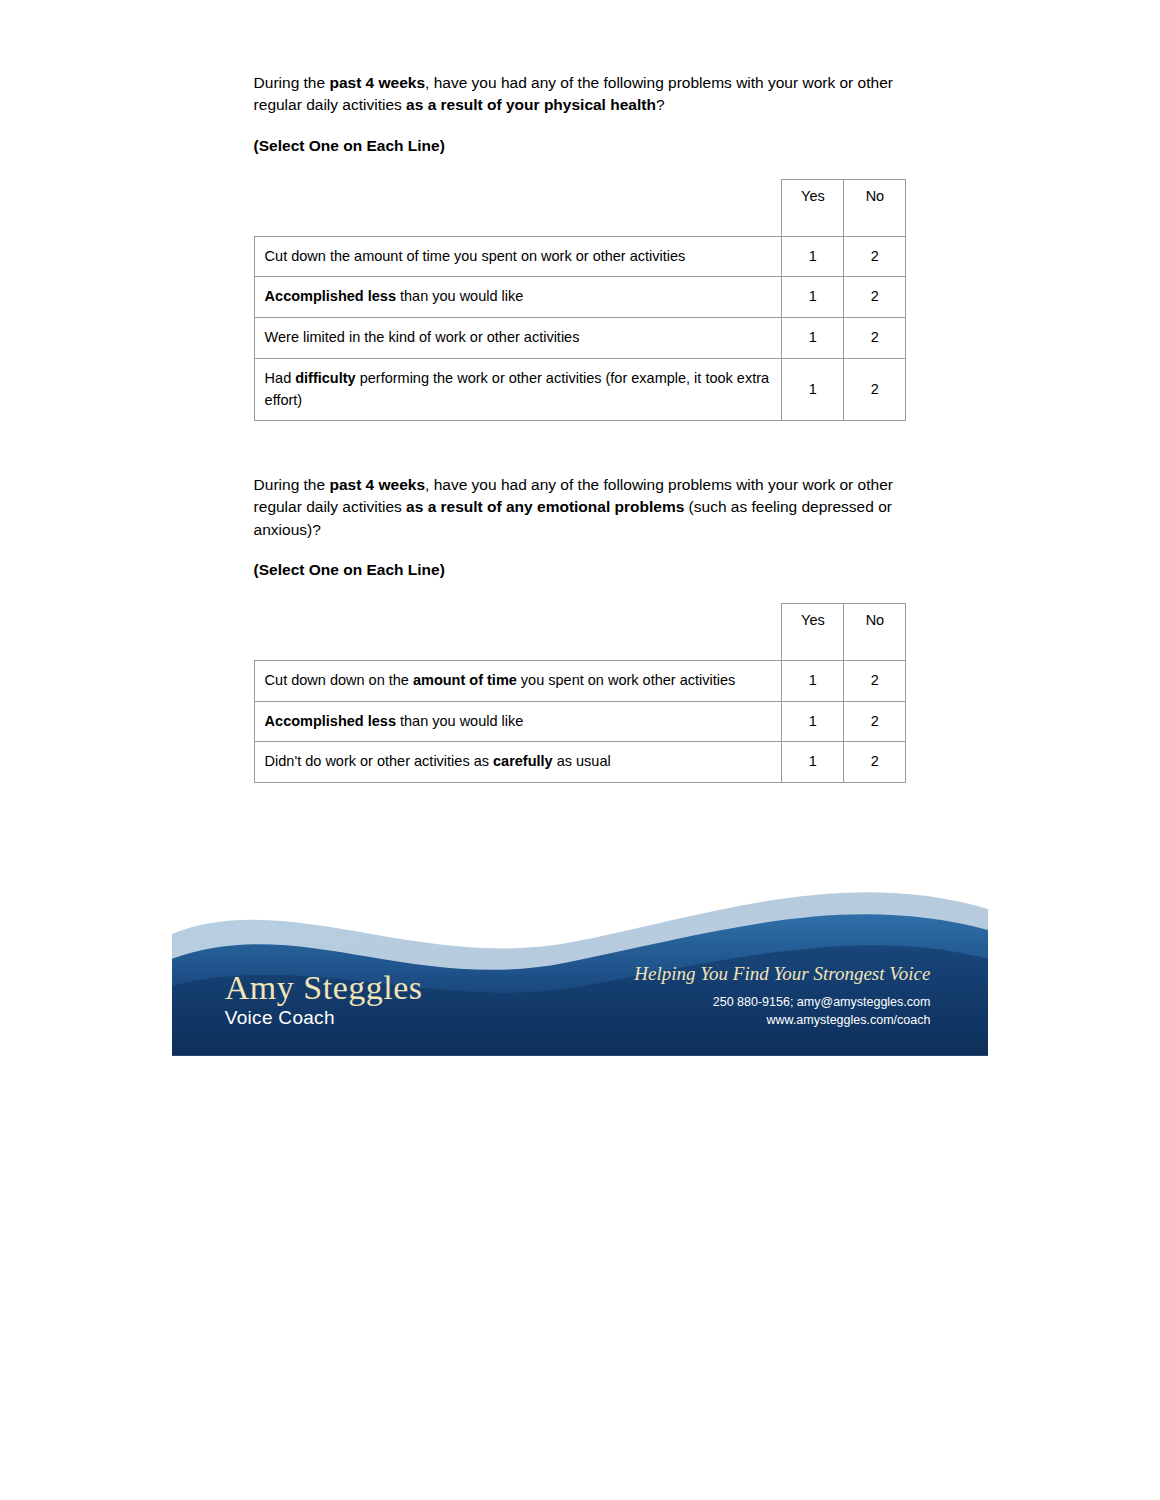During the past 4 weeks, have you had any of the following problems with your work or other regular daily activities as a result of your physical health?
(Select One on Each Line)
| | Yes | No |
| --- | --- | --- |
| Cut down the amount of time you spent on work or other activities | 1 | 2 |
| Accomplished less than you would like | 1 | 2 |
| Were limited in the kind of work or other activities | 1 | 2 |
| Had difficulty performing the work or other activities (for example, it took extra effort) | 1 | 2 |
During the past 4 weeks, have you had any of the following problems with your work or other regular daily activities as a result of any emotional problems (such as feeling depressed or anxious)?
(Select One on Each Line)
| | Yes | No |
| --- | --- | --- |
| Cut down down on the amount of time you spent on work other activities | 1 | 2 |
| Accomplished less than you would like | 1 | 2 |
| Didn't do work or other activities as carefully as usual | 1 | 2 |
Amy Steggles
Voice Coach
Helping You Find Your Strongest Voice
250 880-9156; amy@amysteggles.com
www.amysteggles.com/coach